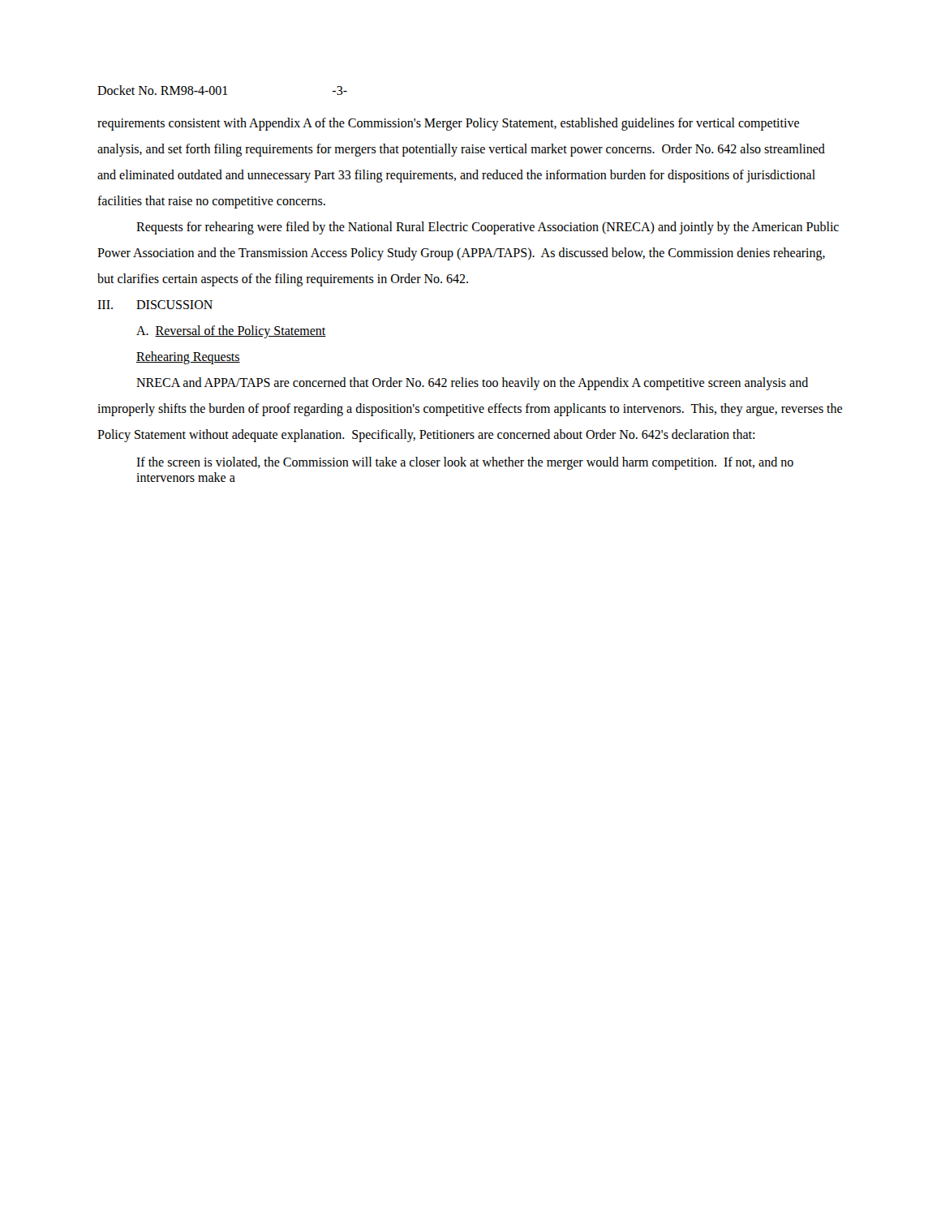Docket No. RM98-4-001 -3-
requirements consistent with Appendix A of the Commission's Merger Policy Statement, established guidelines for vertical competitive analysis, and set forth filing requirements for mergers that potentially raise vertical market power concerns. Order No. 642 also streamlined and eliminated outdated and unnecessary Part 33 filing requirements, and reduced the information burden for dispositions of jurisdictional facilities that raise no competitive concerns.
Requests for rehearing were filed by the National Rural Electric Cooperative Association (NRECA) and jointly by the American Public Power Association and the Transmission Access Policy Study Group (APPA/TAPS). As discussed below, the Commission denies rehearing, but clarifies certain aspects of the filing requirements in Order No. 642.
III. DISCUSSION
A. Reversal of the Policy Statement
Rehearing Requests
NRECA and APPA/TAPS are concerned that Order No. 642 relies too heavily on the Appendix A competitive screen analysis and improperly shifts the burden of proof regarding a disposition's competitive effects from applicants to intervenors. This, they argue, reverses the Policy Statement without adequate explanation. Specifically, Petitioners are concerned about Order No. 642's declaration that:
If the screen is violated, the Commission will take a closer look at whether the merger would harm competition. If not, and no intervenors make a